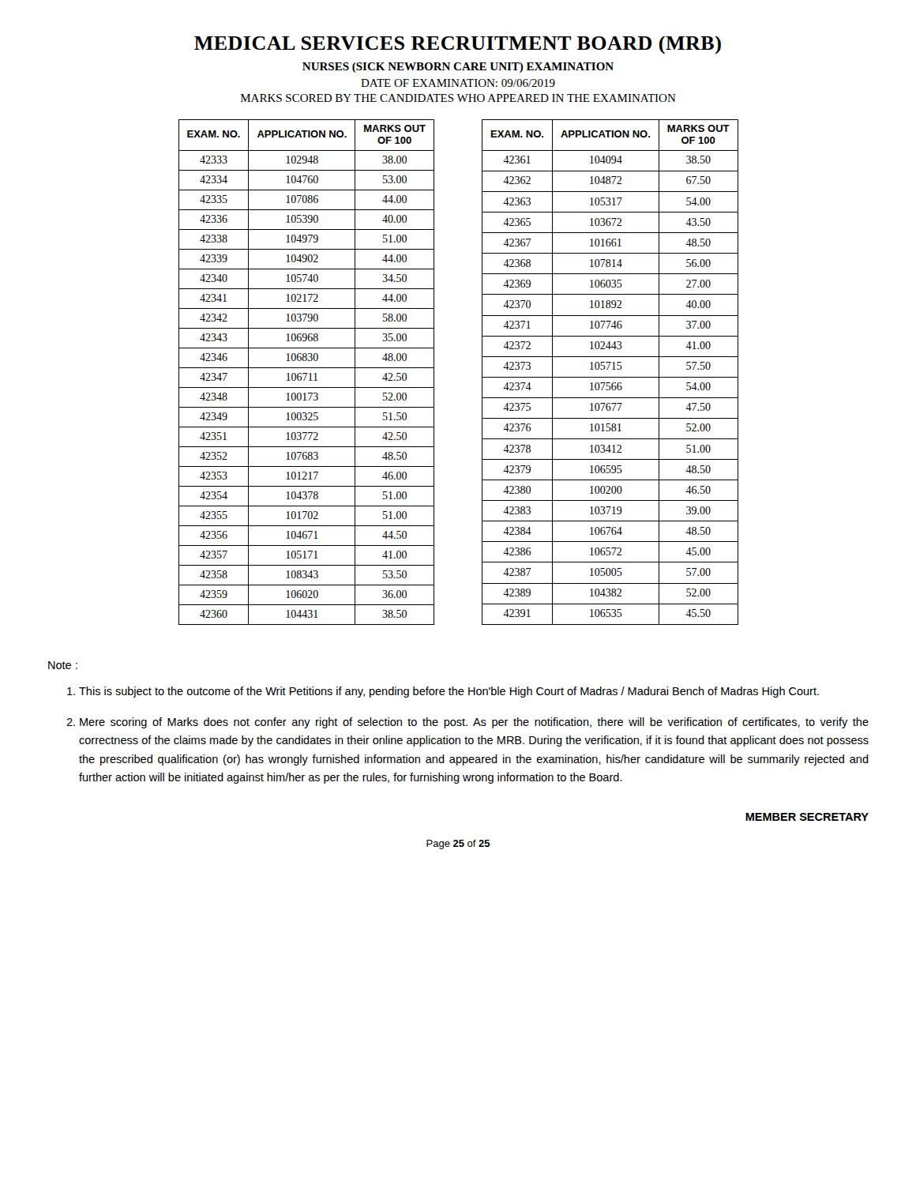MEDICAL SERVICES RECRUITMENT BOARD (MRB)
NURSES (SICK NEWBORN CARE UNIT) EXAMINATION
DATE OF EXAMINATION: 09/06/2019
MARKS SCORED BY THE CANDIDATES WHO APPEARED IN THE EXAMINATION
| EXAM. NO. | APPLICATION NO. | MARKS OUT OF 100 |
| --- | --- | --- |
| 42333 | 102948 | 38.00 |
| 42334 | 104760 | 53.00 |
| 42335 | 107086 | 44.00 |
| 42336 | 105390 | 40.00 |
| 42338 | 104979 | 51.00 |
| 42339 | 104902 | 44.00 |
| 42340 | 105740 | 34.50 |
| 42341 | 102172 | 44.00 |
| 42342 | 103790 | 58.00 |
| 42343 | 106968 | 35.00 |
| 42346 | 106830 | 48.00 |
| 42347 | 106711 | 42.50 |
| 42348 | 100173 | 52.00 |
| 42349 | 100325 | 51.50 |
| 42351 | 103772 | 42.50 |
| 42352 | 107683 | 48.50 |
| 42353 | 101217 | 46.00 |
| 42354 | 104378 | 51.00 |
| 42355 | 101702 | 51.00 |
| 42356 | 104671 | 44.50 |
| 42357 | 105171 | 41.00 |
| 42358 | 108343 | 53.50 |
| 42359 | 106020 | 36.00 |
| 42360 | 104431 | 38.50 |
| EXAM. NO. | APPLICATION NO. | MARKS OUT OF 100 |
| --- | --- | --- |
| 42361 | 104094 | 38.50 |
| 42362 | 104872 | 67.50 |
| 42363 | 105317 | 54.00 |
| 42365 | 103672 | 43.50 |
| 42367 | 101661 | 48.50 |
| 42368 | 107814 | 56.00 |
| 42369 | 106035 | 27.00 |
| 42370 | 101892 | 40.00 |
| 42371 | 107746 | 37.00 |
| 42372 | 102443 | 41.00 |
| 42373 | 105715 | 57.50 |
| 42374 | 107566 | 54.00 |
| 42375 | 107677 | 47.50 |
| 42376 | 101581 | 52.00 |
| 42378 | 103412 | 51.00 |
| 42379 | 106595 | 48.50 |
| 42380 | 100200 | 46.50 |
| 42383 | 103719 | 39.00 |
| 42384 | 106764 | 48.50 |
| 42386 | 106572 | 45.00 |
| 42387 | 105005 | 57.00 |
| 42389 | 104382 | 52.00 |
| 42391 | 106535 | 45.50 |
Note :
This is subject to the outcome of the Writ Petitions if any, pending before the Hon'ble High Court of Madras / Madurai Bench of Madras High Court.
Mere scoring of Marks does not confer any right of selection to the post. As per the notification, there will be verification of certificates, to verify the correctness of the claims made by the candidates in their online application to the MRB. During the verification, if it is found that applicant does not possess the prescribed qualification (or) has wrongly furnished information and appeared in the examination, his/her candidature will be summarily rejected and further action will be initiated against him/her as per the rules, for furnishing wrong information to the Board.
MEMBER SECRETARY
Page 25 of 25